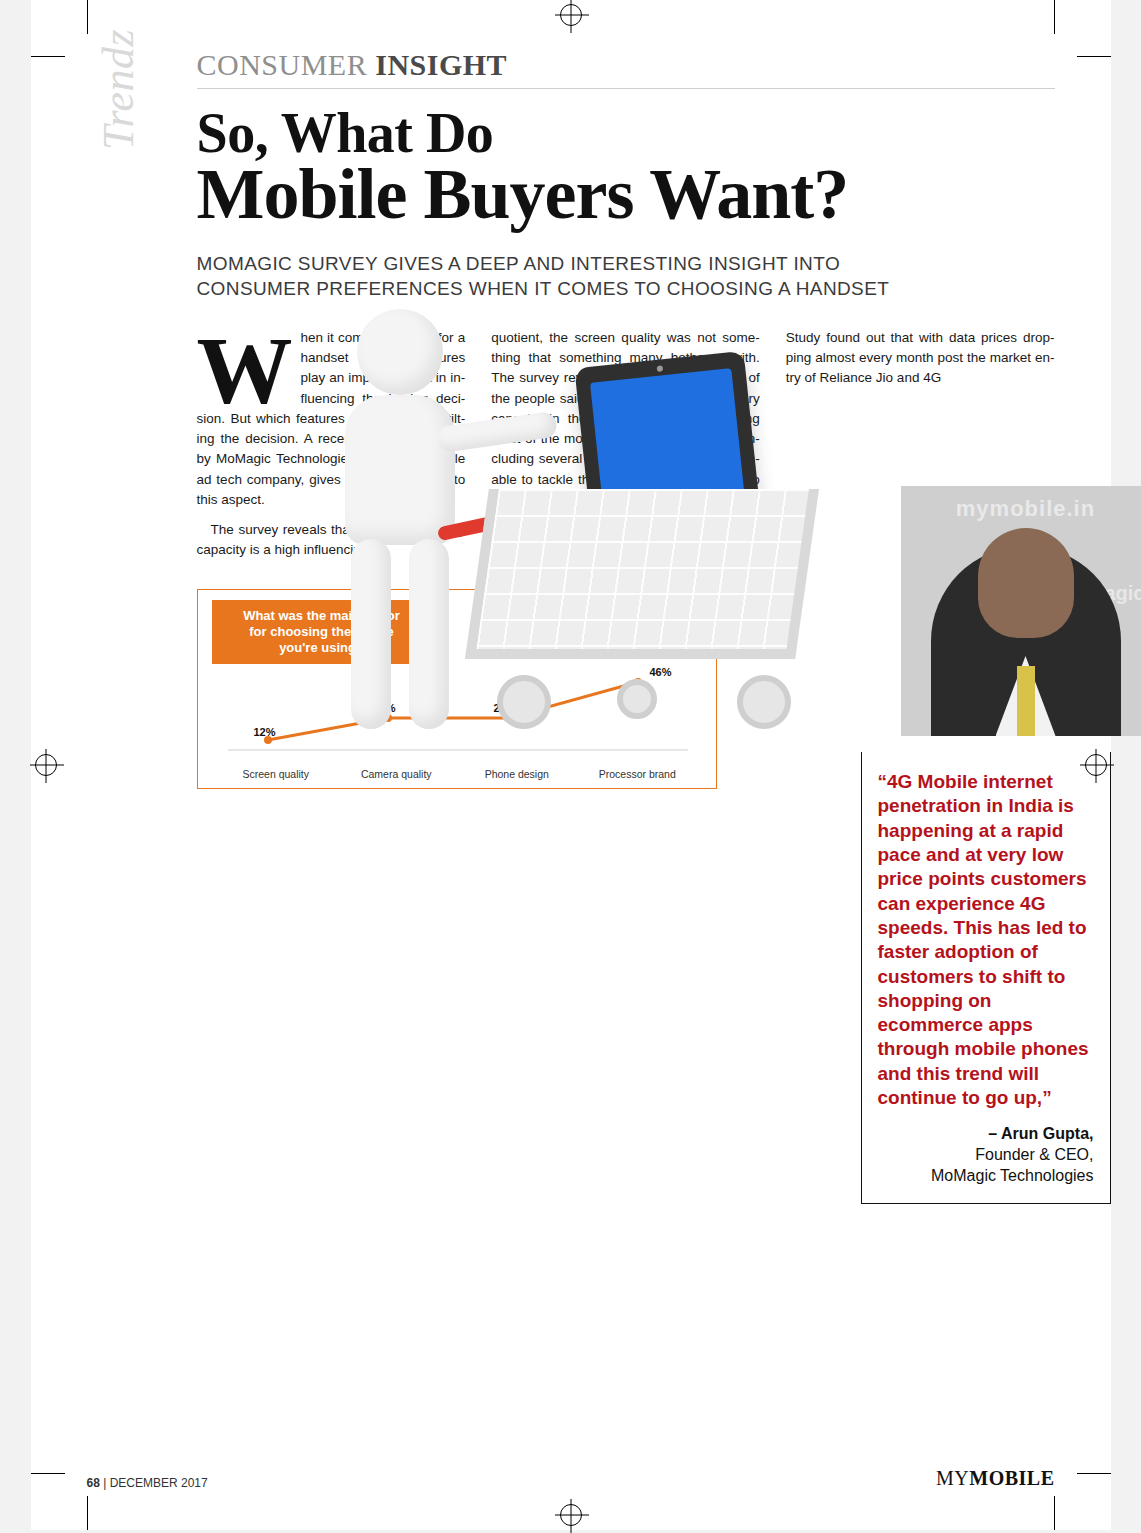Trendz
CONSUMER INSIGHT
So, What Do Mobile Buyers Want?
MoMagic survey gives a deep and interesting insight into consumer preferences when it comes to choosing a handset
When it comes to opting for a handset device, features play an important part in influencing the buying decision. But which features really matter in tilting the decision. A recent pan India survey by MoMagic Technologies, a leading mobile ad tech company, gives a deep insights into this aspect.
The survey reveals that while high battery capacity is a high influencing
quotient, the screen quality was not something that something many bothered with. The survey reveals that a significant 44% of the people said that they want better battery capacity in their mobile phones indicating most of the mobile phones in the market, including several flagship phones, are still unable to tackle this key issue. The study also found that only about 8% of the buyers bothered about screen quality.
Rapid migration to 4G enabled phones:
Study found out that with data prices dropping almost every month post the market entry of Reliance Jio and 4G
What was the main factor
for choosing the phone
you're using?
12% 21% 21% 46%
Screen quality Camera quality Phone design Processor brand
mymobile.in
MoMagic
“4G Mobile internet penetration in India is happening at a rapid pace and at very low price points customers can experience 4G speeds. This has led to faster adoption of customers to shift to shopping on ecommerce apps through mobile phones and this trend will continue to go up,”
– Arun Gupta,
Founder & CEO,
MoMagic Technologies
68 | DECEMBER 2017
MY MOBILE